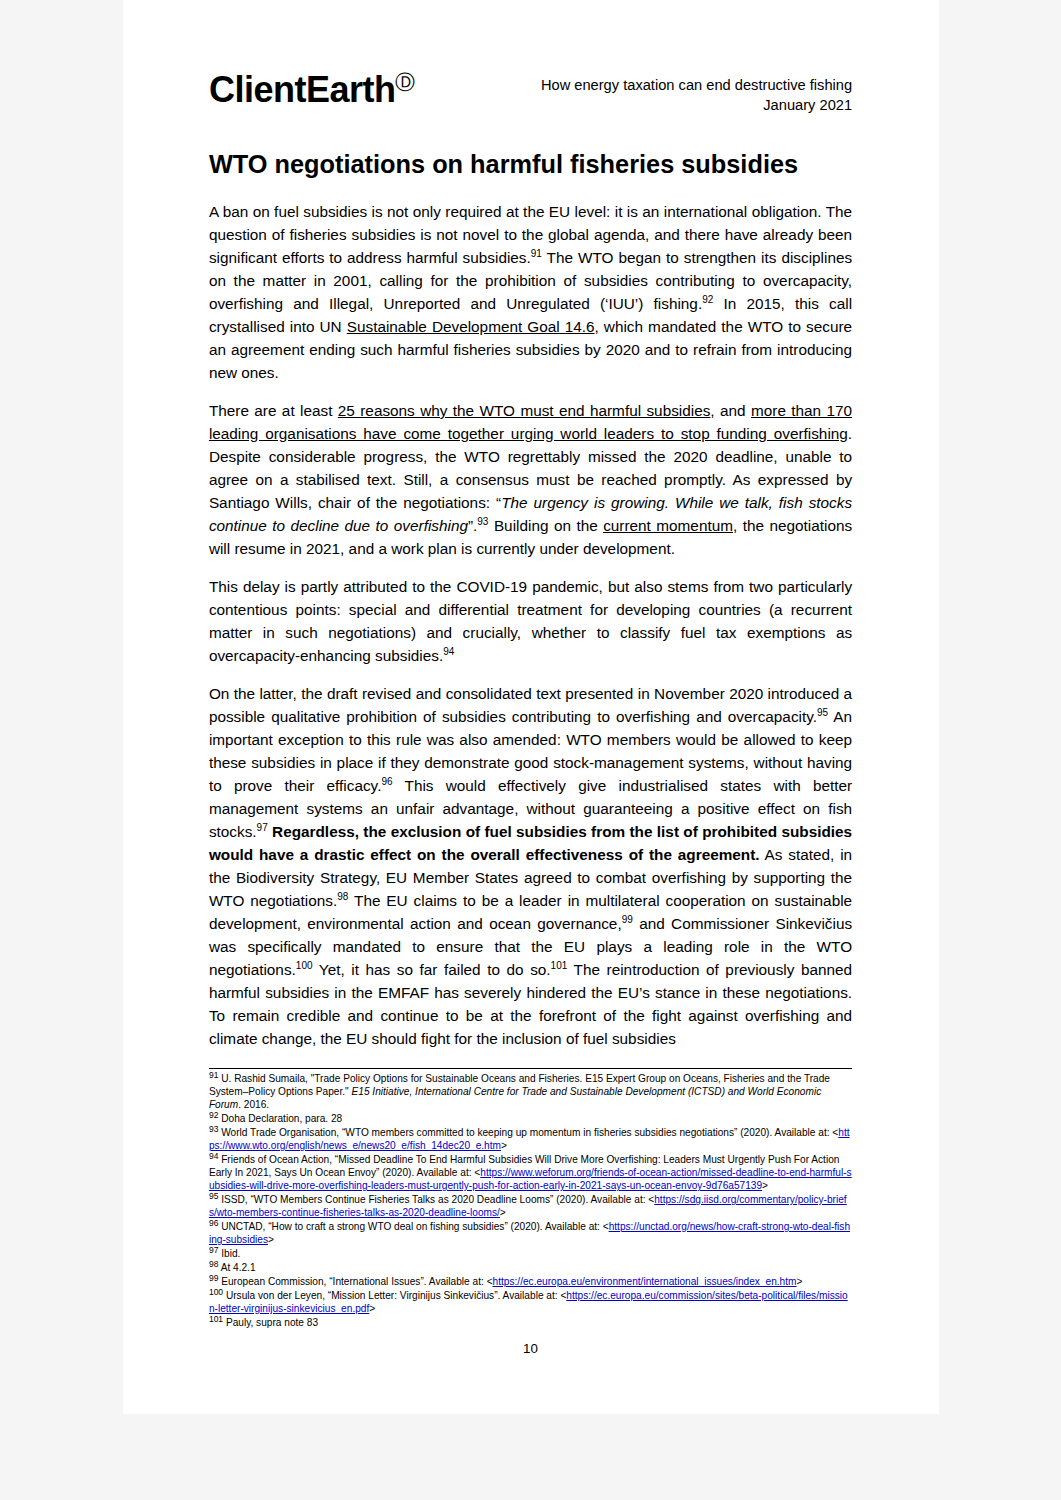ClientEarthⒹ
How energy taxation can end destructive fishing
January 2021
WTO negotiations on harmful fisheries subsidies
A ban on fuel subsidies is not only required at the EU level: it is an international obligation. The question of fisheries subsidies is not novel to the global agenda, and there have already been significant efforts to address harmful subsidies.91 The WTO began to strengthen its disciplines on the matter in 2001, calling for the prohibition of subsidies contributing to overcapacity, overfishing and Illegal, Unreported and Unregulated (‘IUU’) fishing.92 In 2015, this call crystallised into UN Sustainable Development Goal 14.6, which mandated the WTO to secure an agreement ending such harmful fisheries subsidies by 2020 and to refrain from introducing new ones.
There are at least 25 reasons why the WTO must end harmful subsidies, and more than 170 leading organisations have come together urging world leaders to stop funding overfishing. Despite considerable progress, the WTO regrettably missed the 2020 deadline, unable to agree on a stabilised text. Still, a consensus must be reached promptly. As expressed by Santiago Wills, chair of the negotiations: “The urgency is growing. While we talk, fish stocks continue to decline due to overfishing”.93 Building on the current momentum, the negotiations will resume in 2021, and a work plan is currently under development.
This delay is partly attributed to the COVID-19 pandemic, but also stems from two particularly contentious points: special and differential treatment for developing countries (a recurrent matter in such negotiations) and crucially, whether to classify fuel tax exemptions as overcapacity-enhancing subsidies.94
On the latter, the draft revised and consolidated text presented in November 2020 introduced a possible qualitative prohibition of subsidies contributing to overfishing and overcapacity.95 An important exception to this rule was also amended: WTO members would be allowed to keep these subsidies in place if they demonstrate good stock-management systems, without having to prove their efficacy.96 This would effectively give industrialised states with better management systems an unfair advantage, without guaranteeing a positive effect on fish stocks.97 Regardless, the exclusion of fuel subsidies from the list of prohibited subsidies would have a drastic effect on the overall effectiveness of the agreement. As stated, in the Biodiversity Strategy, EU Member States agreed to combat overfishing by supporting the WTO negotiations.98 The EU claims to be a leader in multilateral cooperation on sustainable development, environmental action and ocean governance,99 and Commissioner Sinkevičius was specifically mandated to ensure that the EU plays a leading role in the WTO negotiations.100 Yet, it has so far failed to do so.101 The reintroduction of previously banned harmful subsidies in the EMFAF has severely hindered the EU’s stance in these negotiations. To remain credible and continue to be at the forefront of the fight against overfishing and climate change, the EU should fight for the inclusion of fuel subsidies
91 U. Rashid Sumaila, "Trade Policy Options for Sustainable Oceans and Fisheries. E15 Expert Group on Oceans, Fisheries and the Trade System–Policy Options Paper." E15 Initiative, International Centre for Trade and Sustainable Development (ICTSD) and World Economic Forum. 2016.
92 Doha Declaration, para. 28
93 World Trade Organisation, “WTO members committed to keeping up momentum in fisheries subsidies negotiations” (2020). Available at: <https://www.wto.org/english/news_e/news20_e/fish_14dec20_e.htm>
94 Friends of Ocean Action, “Missed Deadline To End Harmful Subsidies Will Drive More Overfishing: Leaders Must Urgently Push For Action Early In 2021, Says Un Ocean Envoy” (2020). Available at: <https://www.weforum.org/friends-of-ocean-action/missed-deadline-to-end-harmful-subsidies-will-drive-more-overfishing-leaders-must-urgently-push-for-action-early-in-2021-says-un-ocean-envoy-9d76a57139>
95 ISSD, “WTO Members Continue Fisheries Talks as 2020 Deadline Looms” (2020). Available at: <https://sdg.iisd.org/commentary/policy-briefs/wto-members-continue-fisheries-talks-as-2020-deadline-looms/>
96 UNCTAD, “How to craft a strong WTO deal on fishing subsidies” (2020). Available at: <https://unctad.org/news/how-craft-strong-wto-deal-fishing-subsidies>
97 Ibid.
98 At 4.2.1
99 European Commission, “International Issues”. Available at: <https://ec.europa.eu/environment/international_issues/index_en.htm>
100 Ursula von der Leyen, “Mission Letter: Virginijus Sinkevičius”. Available at: <https://ec.europa.eu/commission/sites/beta-political/files/mission-letter-virginijus-sinkevicius_en.pdf>
101 Pauly, supra note 83
10